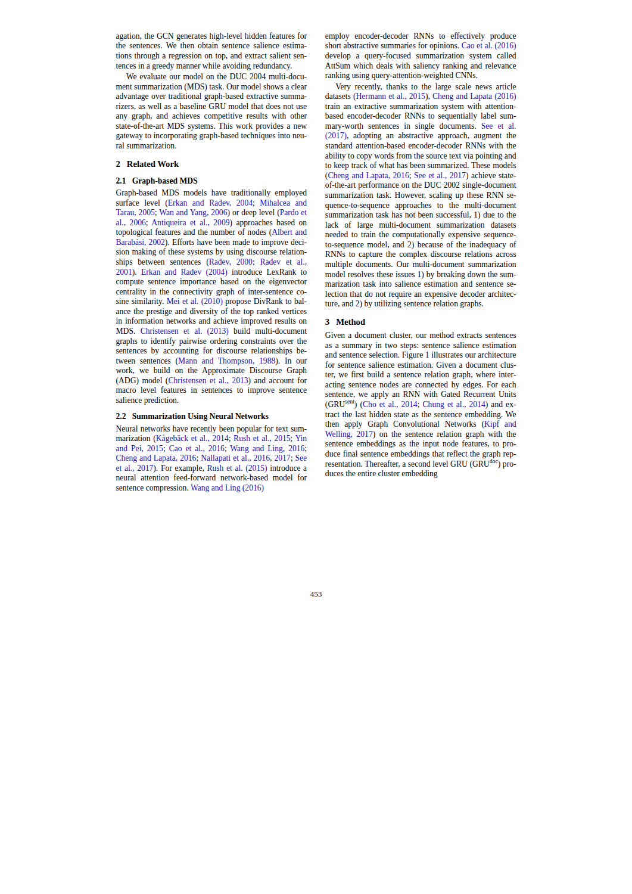agation, the GCN generates high-level hidden features for the sentences. We then obtain sentence salience estimations through a regression on top, and extract salient sentences in a greedy manner while avoiding redundancy.
We evaluate our model on the DUC 2004 multi-document summarization (MDS) task. Our model shows a clear advantage over traditional graph-based extractive summarizers, as well as a baseline GRU model that does not use any graph, and achieves competitive results with other state-of-the-art MDS systems. This work provides a new gateway to incorporating graph-based techniques into neural summarization.
2 Related Work
2.1 Graph-based MDS
Graph-based MDS models have traditionally employed surface level (Erkan and Radev, 2004; Mihalcea and Tarau, 2005; Wan and Yang, 2006) or deep level (Pardo et al., 2006; Antiqueira et al., 2009) approaches based on topological features and the number of nodes (Albert and Barabási, 2002). Efforts have been made to improve decision making of these systems by using discourse relationships between sentences (Radev, 2000; Radev et al., 2001). Erkan and Radev (2004) introduce LexRank to compute sentence importance based on the eigenvector centrality in the connectivity graph of inter-sentence cosine similarity. Mei et al. (2010) propose DivRank to balance the prestige and diversity of the top ranked vertices in information networks and achieve improved results on MDS. Christensen et al. (2013) build multi-document graphs to identify pairwise ordering constraints over the sentences by accounting for discourse relationships between sentences (Mann and Thompson, 1988). In our work, we build on the Approximate Discourse Graph (ADG) model (Christensen et al., 2013) and account for macro level features in sentences to improve sentence salience prediction.
2.2 Summarization Using Neural Networks
Neural networks have recently been popular for text summarization (Kågebäck et al., 2014; Rush et al., 2015; Yin and Pei, 2015; Cao et al., 2016; Wang and Ling, 2016; Cheng and Lapata, 2016; Nallapati et al., 2016, 2017; See et al., 2017). For example, Rush et al. (2015) introduce a neural attention feed-forward network-based model for sentence compression. Wang and Ling (2016)
employ encoder-decoder RNNs to effectively produce short abstractive summaries for opinions. Cao et al. (2016) develop a query-focused summarization system called AttSum which deals with saliency ranking and relevance ranking using query-attention-weighted CNNs.
Very recently, thanks to the large scale news article datasets (Hermann et al., 2015), Cheng and Lapata (2016) train an extractive summarization system with attention-based encoder-decoder RNNs to sequentially label summary-worth sentences in single documents. See et al. (2017), adopting an abstractive approach, augment the standard attention-based encoder-decoder RNNs with the ability to copy words from the source text via pointing and to keep track of what has been summarized. These models (Cheng and Lapata, 2016; See et al., 2017) achieve state-of-the-art performance on the DUC 2002 single-document summarization task. However, scaling up these RNN sequence-to-sequence approaches to the multi-document summarization task has not been successful, 1) due to the lack of large multi-document summarization datasets needed to train the computationally expensive sequence-to-sequence model, and 2) because of the inadequacy of RNNs to capture the complex discourse relations across multiple documents. Our multi-document summarization model resolves these issues 1) by breaking down the summarization task into salience estimation and sentence selection that do not require an expensive decoder architecture, and 2) by utilizing sentence relation graphs.
3 Method
Given a document cluster, our method extracts sentences as a summary in two steps: sentence salience estimation and sentence selection. Figure 1 illustrates our architecture for sentence salience estimation. Given a document cluster, we first build a sentence relation graph, where interacting sentence nodes are connected by edges. For each sentence, we apply an RNN with Gated Recurrent Units (GRUsent) (Cho et al., 2014; Chung et al., 2014) and extract the last hidden state as the sentence embedding. We then apply Graph Convolutional Networks (Kipf and Welling, 2017) on the sentence relation graph with the sentence embeddings as the input node features, to produce final sentence embeddings that reflect the graph representation. Thereafter, a second level GRU (GRUdoc) produces the entire cluster embedding
453